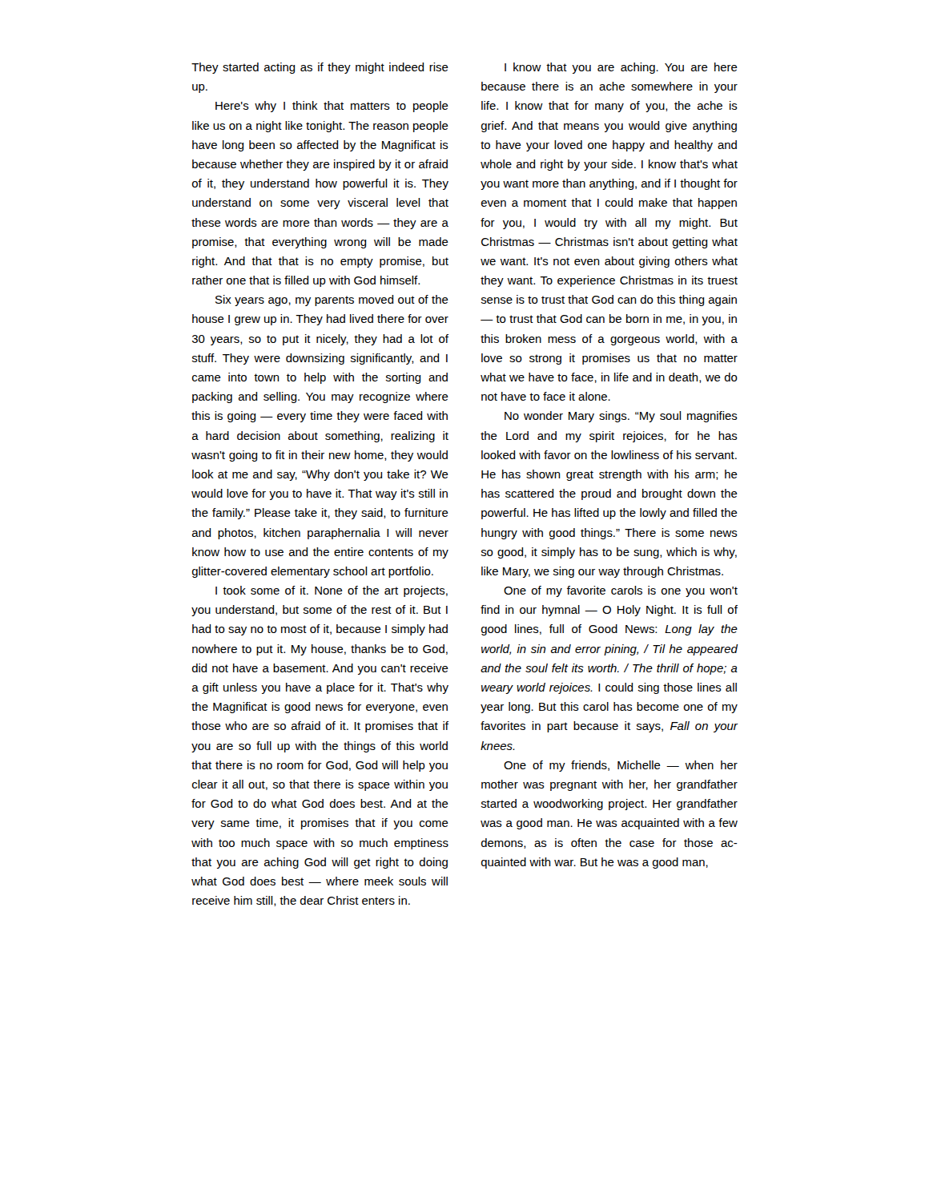They started acting as if they might indeed rise up.
Here's why I think that matters to people like us on a night like tonight. The reason people have long been so affected by the Magnificat is because whether they are inspired by it or afraid of it, they understand how powerful it is. They understand on some very visceral level that these words are more than words — they are a promise, that everything wrong will be made right. And that that is no empty promise, but rather one that is filled up with God himself.
Six years ago, my parents moved out of the house I grew up in. They had lived there for over 30 years, so to put it nicely, they had a lot of stuff. They were downsizing significantly, and I came into town to help with the sorting and packing and selling. You may recognize where this is going — every time they were faced with a hard decision about something, realizing it wasn't going to fit in their new home, they would look at me and say, “Why don't you take it? We would love for you to have it. That way it's still in the family.” Please take it, they said, to furniture and photos, kitchen paraphernalia I will never know how to use and the entire contents of my glitter-covered elementary school art portfolio.
I took some of it. None of the art projects, you understand, but some of the rest of it. But I had to say no to most of it, because I simply had nowhere to put it. My house, thanks be to God, did not have a basement. And you can't receive a gift unless you have a place for it. That's why the Magnificat is good news for everyone, even those who are so afraid of it. It promises that if you are so full up with the things of this world that there is no room for God, God will help you clear it all out, so that there is space within you for God to do what God does best. And at the very same time, it promises that if you come with too much space with so much emptiness that you are aching God will get right to doing what God does best — where meek souls will receive him still, the dear Christ enters in.
I know that you are aching. You are here because there is an ache somewhere in your life. I know that for many of you, the ache is grief. And that means you would give anything to have your loved one happy and healthy and whole and right by your side. I know that's what you want more than anything, and if I thought for even a moment that I could make that happen for you, I would try with all my might. But Christmas — Christmas isn't about getting what we want. It's not even about giving others what they want. To experience Christmas in its truest sense is to trust that God can do this thing again — to trust that God can be born in me, in you, in this broken mess of a gorgeous world, with a love so strong it promises us that no matter what we have to face, in life and in death, we do not have to face it alone.
No wonder Mary sings. “My soul magnifies the Lord and my spirit rejoices, for he has looked with favor on the lowliness of his servant. He has shown great strength with his arm; he has scattered the proud and brought down the powerful. He has lifted up the lowly and filled the hungry with good things.” There is some news so good, it simply has to be sung, which is why, like Mary, we sing our way through Christmas.
One of my favorite carols is one you won't find in our hymnal — O Holy Night. It is full of good lines, full of Good News: Long lay the world, in sin and error pining, / Til he appeared and the soul felt its worth. / The thrill of hope; a weary world rejoices. I could sing those lines all year long. But this carol has become one of my favorites in part because it says, Fall on your knees.
One of my friends, Michelle — when her mother was pregnant with her, her grandfather started a woodworking project. Her grandfather was a good man. He was acquainted with a few demons, as is often the case for those acquainted with war. But he was a good man,